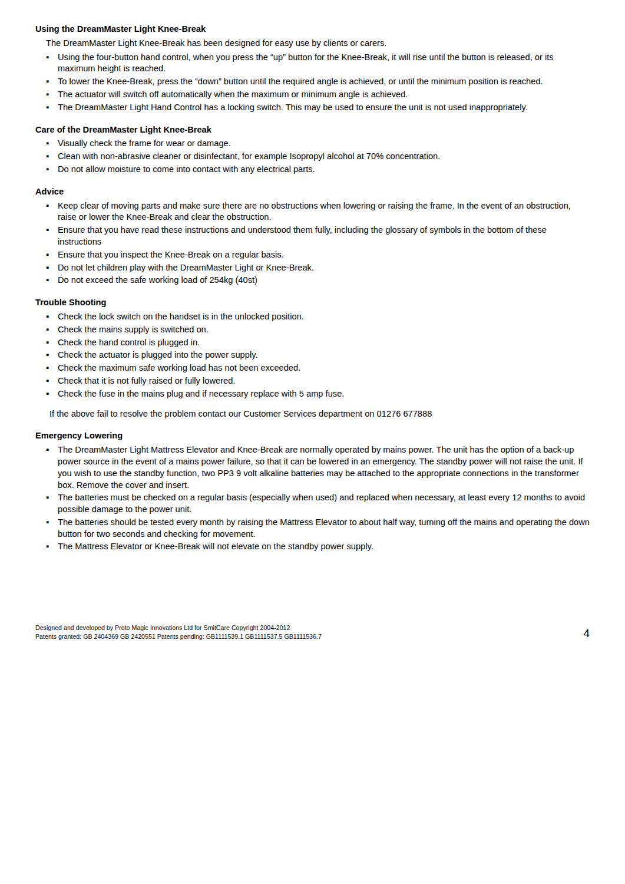Using the DreamMaster Light Knee-Break
The DreamMaster Light Knee-Break has been designed for easy use by clients or carers.
Using the four-button hand control, when you press the “up” button for the Knee-Break, it will rise until the button is released, or its maximum height is reached.
To lower the Knee-Break, press the “down” button until the required angle is achieved, or until the minimum position is reached.
The actuator will switch off automatically when the maximum or minimum angle is achieved.
The DreamMaster Light Hand Control has a locking switch. This may be used to ensure the unit is not used inappropriately.
Care of the DreamMaster Light Knee-Break
Visually check the frame for wear or damage.
Clean with non-abrasive cleaner or disinfectant, for example Isopropyl alcohol at 70% concentration.
Do not allow moisture to come into contact with any electrical parts.
Advice
Keep clear of moving parts and make sure there are no obstructions when lowering or raising the frame. In the event of an obstruction, raise or lower the Knee-Break and clear the obstruction.
Ensure that you have read these instructions and understood them fully, including the glossary of symbols in the bottom of these instructions
Ensure that you inspect the Knee-Break on a regular basis.
Do not let children play with the DreamMaster Light or Knee-Break.
Do not exceed the safe working load of 254kg (40st)
Trouble Shooting
Check the lock switch on the handset is in the unlocked position.
Check the mains supply is switched on.
Check the hand control is plugged in.
Check the actuator is plugged into the power supply.
Check the maximum safe working load has not been exceeded.
Check that it is not fully raised or fully lowered.
Check the fuse in the mains plug and if necessary replace with 5 amp fuse.
If the above fail to resolve the problem contact our Customer Services department on 01276 677888
Emergency Lowering
The DreamMaster Light Mattress Elevator and Knee-Break are normally operated by mains power. The unit has the option of a back-up power source in the event of a mains power failure, so that it can be lowered in an emergency. The standby power will not raise the unit. If you wish to use the standby function, two PP3 9 volt alkaline batteries may be attached to the appropriate connections in the transformer box. Remove the cover and insert.
The batteries must be checked on a regular basis (especially when used) and replaced when necessary, at least every 12 months to avoid possible damage to the power unit.
The batteries should be tested every month by raising the Mattress Elevator to about half way, turning off the mains and operating the down button for two seconds and checking for movement.
The Mattress Elevator or Knee-Break will not elevate on the standby power supply.
Designed and developed by Proto Magic Innovations Ltd for SmitCare Copyright 2004-2012
Patents granted: GB 2404369 GB 2420551 Patents pending: GB1111539.1 GB1111537.5 GB1111536.7
4